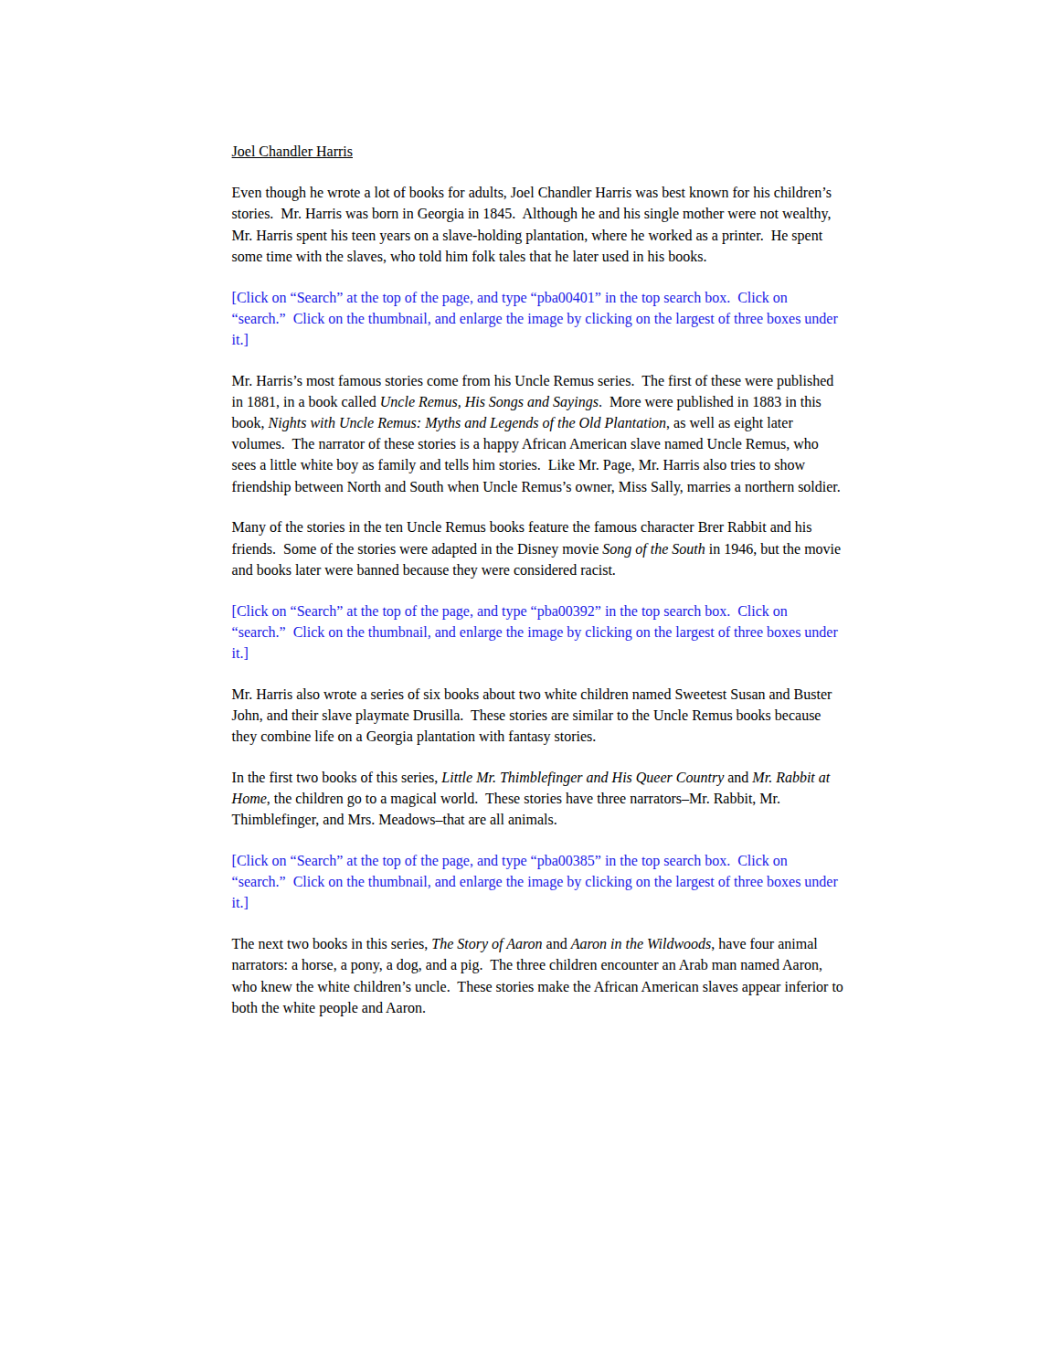Joel Chandler Harris
Even though he wrote a lot of books for adults, Joel Chandler Harris was best known for his children’s stories. Mr. Harris was born in Georgia in 1845. Although he and his single mother were not wealthy, Mr. Harris spent his teen years on a slave-holding plantation, where he worked as a printer. He spent some time with the slaves, who told him folk tales that he later used in his books.
[Click on “Search” at the top of the page, and type “pba00401” in the top search box. Click on “search.” Click on the thumbnail, and enlarge the image by clicking on the largest of three boxes under it.]
Mr. Harris’s most famous stories come from his Uncle Remus series. The first of these were published in 1881, in a book called Uncle Remus, His Songs and Sayings. More were published in 1883 in this book, Nights with Uncle Remus: Myths and Legends of the Old Plantation, as well as eight later volumes. The narrator of these stories is a happy African American slave named Uncle Remus, who sees a little white boy as family and tells him stories. Like Mr. Page, Mr. Harris also tries to show friendship between North and South when Uncle Remus’s owner, Miss Sally, marries a northern soldier.
Many of the stories in the ten Uncle Remus books feature the famous character Brer Rabbit and his friends. Some of the stories were adapted in the Disney movie Song of the South in 1946, but the movie and books later were banned because they were considered racist.
[Click on “Search” at the top of the page, and type “pba00392” in the top search box. Click on “search.” Click on the thumbnail, and enlarge the image by clicking on the largest of three boxes under it.]
Mr. Harris also wrote a series of six books about two white children named Sweetest Susan and Buster John, and their slave playmate Drusilla. These stories are similar to the Uncle Remus books because they combine life on a Georgia plantation with fantasy stories.
In the first two books of this series, Little Mr. Thimblefinger and His Queer Country and Mr. Rabbit at Home, the children go to a magical world. These stories have three narrators–Mr. Rabbit, Mr. Thimblefinger, and Mrs. Meadows–that are all animals.
[Click on “Search” at the top of the page, and type “pba00385” in the top search box. Click on “search.” Click on the thumbnail, and enlarge the image by clicking on the largest of three boxes under it.]
The next two books in this series, The Story of Aaron and Aaron in the Wildwoods, have four animal narrators: a horse, a pony, a dog, and a pig. The three children encounter an Arab man named Aaron, who knew the white children’s uncle. These stories make the African American slaves appear inferior to both the white people and Aaron.